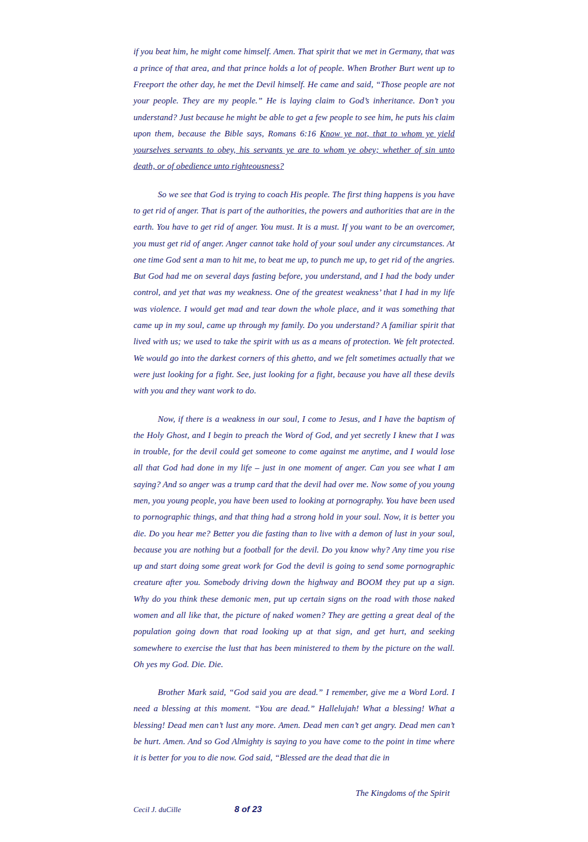if you beat him, he might come himself. Amen. That spirit that we met in Germany, that was a prince of that area, and that prince holds a lot of people. When Brother Burt went up to Freeport the other day, he met the Devil himself. He came and said, “Those people are not your people. They are my people.” He is laying claim to God’s inheritance. Don’t you understand? Just because he might be able to get a few people to see him, he puts his claim upon them, because the Bible says, Romans 6:16 Know ye not, that to whom ye yield yourselves servants to obey, his servants ye are to whom ye obey; whether of sin unto death, or of obedience unto righteousness?
So we see that God is trying to coach His people. The first thing happens is you have to get rid of anger. That is part of the authorities, the powers and authorities that are in the earth. You have to get rid of anger. You must. It is a must. If you want to be an overcomer, you must get rid of anger. Anger cannot take hold of your soul under any circumstances. At one time God sent a man to hit me, to beat me up, to punch me up, to get rid of the angries. But God had me on several days fasting before, you understand, and I had the body under control, and yet that was my weakness. One of the greatest weakness’ that I had in my life was violence. I would get mad and tear down the whole place, and it was something that came up in my soul, came up through my family. Do you understand? A familiar spirit that lived with us; we used to take the spirit with us as a means of protection. We felt protected. We would go into the darkest corners of this ghetto, and we felt sometimes actually that we were just looking for a fight. See, just looking for a fight, because you have all these devils with you and they want work to do.
Now, if there is a weakness in our soul, I come to Jesus, and I have the baptism of the Holy Ghost, and I begin to preach the Word of God, and yet secretly I knew that I was in trouble, for the devil could get someone to come against me anytime, and I would lose all that God had done in my life – just in one moment of anger. Can you see what I am saying? And so anger was a trump card that the devil had over me. Now some of you young men, you young people, you have been used to looking at pornography. You have been used to pornographic things, and that thing had a strong hold in your soul. Now, it is better you die. Do you hear me? Better you die fasting than to live with a demon of lust in your soul, because you are nothing but a football for the devil. Do you know why? Any time you rise up and start doing some great work for God the devil is going to send some pornographic creature after you. Somebody driving down the highway and BOOM they put up a sign. Why do you think these demonic men, put up certain signs on the road with those naked women and all like that, the picture of naked women? They are getting a great deal of the population going down that road looking up at that sign, and get hurt, and seeking somewhere to exercise the lust that has been ministered to them by the picture on the wall. Oh yes my God. Die. Die.
Brother Mark said, “God said you are dead.” I remember, give me a Word Lord. I need a blessing at this moment. “You are dead.” Hallelujah! What a blessing! What a blessing! Dead men can’t lust any more. Amen. Dead men can’t get angry. Dead men can’t be hurt. Amen. And so God Almighty is saying to you have come to the point in time where it is better for you to die now. God said, “Blessed are the dead that die in
The Kingdoms of the Spirit
Cecil J. duCille 8 of 23